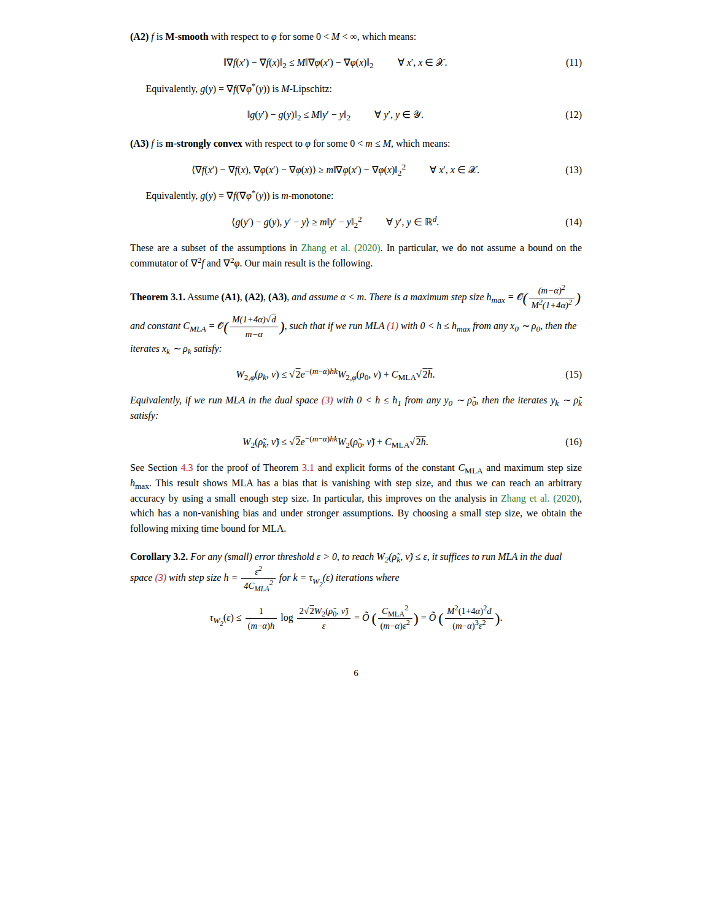(A2) f is M-smooth with respect to φ for some 0 < M < ∞, which means:
‖∇f(x′) − ∇f(x)‖2 ≤ M‖∇φ(x′) − ∇φ(x)‖2 ∀ x′, x ∈ 𝒳.
(11)
Equivalently, g(y) = ∇f(∇φ*(y)) is M-Lipschitz:
‖g(y′) − g(y)‖2 ≤ M‖y′ − y‖2 ∀ y′, y ∈ 𝒴.
(12)
(A3) f is m-strongly convex with respect to φ for some 0 < m ≤ M, which means:
⟨∇f(x′) − ∇f(x), ∇φ(x′) − ∇φ(x)⟩ ≥ m‖∇φ(x′) − ∇φ(x)‖22 ∀ x′, x ∈ 𝒳.
(13)
Equivalently, g(y) = ∇f(∇φ*(y)) is m-monotone:
⟨g(y′) − g(y), y′ − y⟩ ≥ m‖y′ − y‖22 ∀ y′, y ∈ ℝd.
(14)
These are a subset of the assumptions in Zhang et al. (2020). In particular, we do not assume a bound on the commutator of ∇2f and ∇2φ. Our main result is the following.
Theorem 3.1. Assume (A1), (A2), (A3), and assume α < m. There is a maximum step size hmax = 𝒪((m−α)2 M2(1+4α)2) and constant CMLA = 𝒪(M(1+4α)√d m−α), such that if we run MLA (1) with 0 < h ≤ hmax from any x0 ∼ ρ0, then the iterates xk ∼ ρk satisfy:
W2,φ(ρk, ν) ≤ √2 e−(m−α)hkW2,φ(ρ0, ν) + CMLA√2h.
(15)
Equivalently, if we run MLA in the dual space (3) with 0 < h ≤ h1 from any y0 ∼ ρ̃0, then the iterates yk ∼ ρ̃k satisfy:
W2(ρ̃k, ν̃) ≤ √2 e−(m−α)hkW2(ρ̃0, ν̃) + CMLA√2h.
(16)
See Section 4.3 for the proof of Theorem 3.1 and explicit forms of the constant CMLA and maximum step size hmax. This result shows MLA has a bias that is vanishing with step size, and thus we can reach an arbitrary accuracy by using a small enough step size. In particular, this improves on the analysis in Zhang et al. (2020), which has a non-vanishing bias and under stronger assumptions. By choosing a small step size, we obtain the following mixing time bound for MLA.
Corollary 3.2. For any (small) error threshold ε > 0, to reach W2(ρ̃k, ν̃) ≤ ε, it suffices to run MLA in the dual space (3) with step size h = ε24CMLA2 for k = τW2(ε) iterations where
τW2(ε) ≤ 1(m−α)h log 2√2 W2(ρ̃0, ν̃) ε = Õ (CMLA2(m−α)ε2) = Õ (M2(1+4α)2d(m−α)3ε2).
6